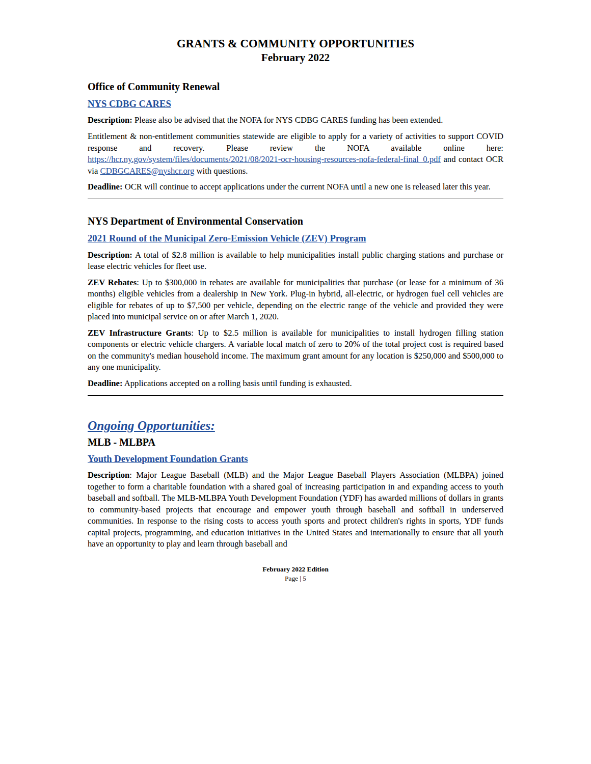GRANTS & COMMUNITY OPPORTUNITIES February 2022
Office of Community Renewal
NYS CDBG CARES
Description: Please also be advised that the NOFA for NYS CDBG CARES funding has been extended.
Entitlement & non-entitlement communities statewide are eligible to apply for a variety of activities to support COVID response and recovery. Please review the NOFA available online here: https://hcr.ny.gov/system/files/documents/2021/08/2021-ocr-housing-resources-nofa-federal-final_0.pdf and contact OCR via CDBGCARES@nyshcr.org with questions.
Deadline: OCR will continue to accept applications under the current NOFA until a new one is released later this year.
NYS Department of Environmental Conservation
2021 Round of the Municipal Zero-Emission Vehicle (ZEV) Program
Description: A total of $2.8 million is available to help municipalities install public charging stations and purchase or lease electric vehicles for fleet use.
ZEV Rebates: Up to $300,000 in rebates are available for municipalities that purchase (or lease for a minimum of 36 months) eligible vehicles from a dealership in New York. Plug-in hybrid, all-electric, or hydrogen fuel cell vehicles are eligible for rebates of up to $7,500 per vehicle, depending on the electric range of the vehicle and provided they were placed into municipal service on or after March 1, 2020.
ZEV Infrastructure Grants: Up to $2.5 million is available for municipalities to install hydrogen filling station components or electric vehicle chargers. A variable local match of zero to 20% of the total project cost is required based on the community's median household income. The maximum grant amount for any location is $250,000 and $500,000 to any one municipality.
Deadline: Applications accepted on a rolling basis until funding is exhausted.
Ongoing Opportunities:
MLB - MLBPA
Youth Development Foundation Grants
Description: Major League Baseball (MLB) and the Major League Baseball Players Association (MLBPA) joined together to form a charitable foundation with a shared goal of increasing participation in and expanding access to youth baseball and softball. The MLB-MLBPA Youth Development Foundation (YDF) has awarded millions of dollars in grants to community-based projects that encourage and empower youth through baseball and softball in underserved communities. In response to the rising costs to access youth sports and protect children's rights in sports, YDF funds capital projects, programming, and education initiatives in the United States and internationally to ensure that all youth have an opportunity to play and learn through baseball and
February 2022 Edition
Page | 5